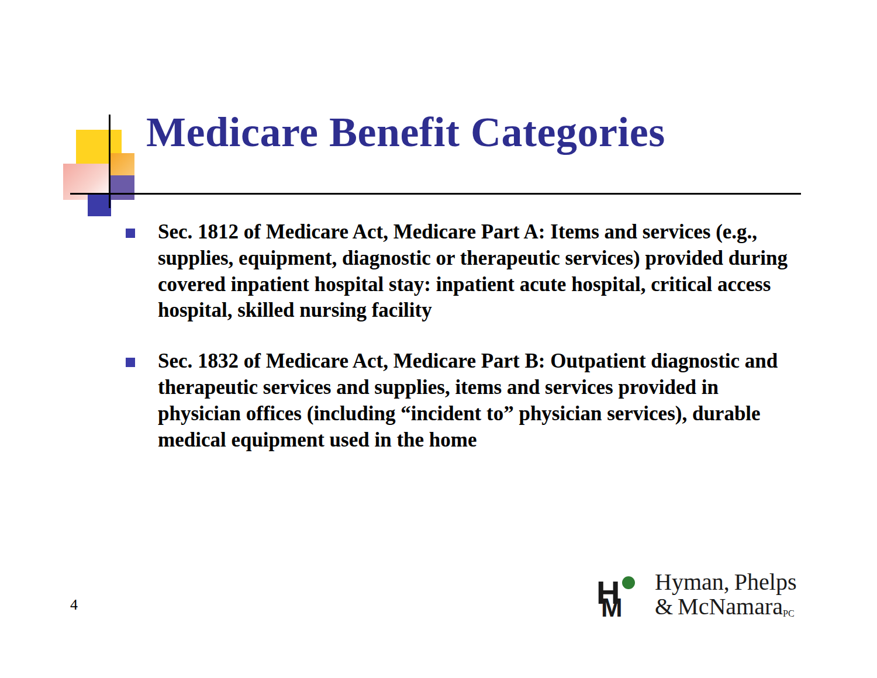Medicare Benefit Categories
Sec. 1812 of Medicare Act, Medicare Part A: Items and services (e.g., supplies, equipment, diagnostic or therapeutic services) provided during covered inpatient hospital stay: inpatient acute hospital, critical access hospital, skilled nursing facility
Sec. 1832 of Medicare Act, Medicare Part B: Outpatient diagnostic and therapeutic services and supplies, items and services provided in physician offices (including “incident to” physician services), durable medical equipment used in the home
4
H M
Hyman, Phelps & McNamaraPC